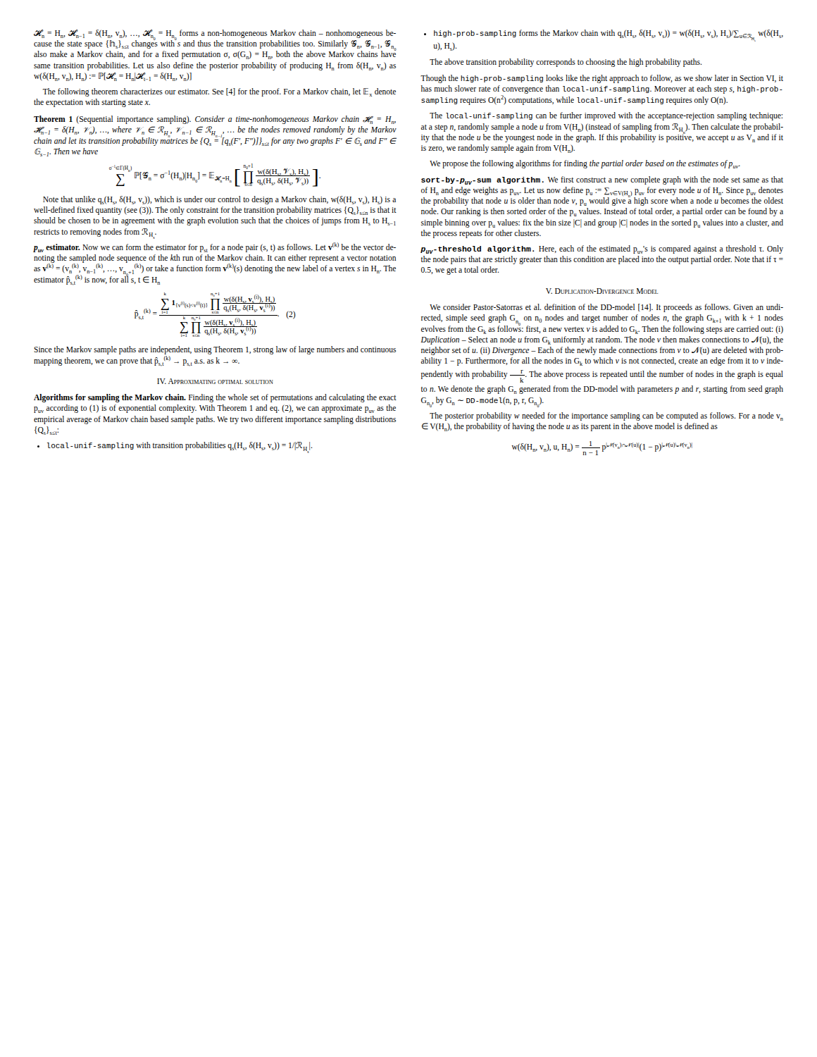𝓗n = Hn, 𝓗n−1 = δ(Hn, vn), …, 𝓗n0 = Hn0 forms a non-homogeneous Markov chain – nonhomogeneous because the state space {𝕙s}s≤t changes with s and thus the transition probabilities too. Similarly 𝒢n, 𝒢n−1, 𝒢n0 also make a Markov chain, and for a fixed permutation σ, σ(Gn) = Hn, both the above Markov chains have same transition probabilities. Let us also define the posterior probability of producing Hn from δ(Hn, vn) as w(δ(Hn, vn), Hn) := ℙ[𝓗n = Hn|𝓗t−1 = δ(Hn, vn)]
The following theorem characterizes our estimator. See [4] for the proof. For a Markov chain, let 𝔼x denote the expectation with starting state x.
Theorem 1 (Sequential importance sampling). Consider a time-nonhomogeneous Markov chain 𝓗n = Hn, 𝓗n−1 = δ(Hn, 𝒱n), …, where 𝒱n ∈ ℛHn, 𝒱n−1 ∈ ℛHn−1, … be the nodes removed randomly by the Markov chain and let its transition probability matrices be {Qs = [qs(F′, F″)]}s≤t for any two graphs F′ ∈ 𝔾s and F″ ∈ 𝔾s−1. Then we have
σ−1∈Γ(Hn)∑ ℙ[𝒢n = σ−1(Hn)|Hn0] = 𝔼𝓗n=Hn [ n0+1∏s≤n w(δ(Hs, 𝒱s), Hs) qs(Hs, δ(Hs, 𝒱s)) ].
Note that unlike qs(Hs, δ(Hs, vs)), which is under our control to design a Markov chain, w(δ(Hs, vs), Hs) is a well-defined fixed quantity (see (3)). The only constraint for the transition probability matrices {Qs}s≤n is that it should be chosen to be in agreement with the graph evolution such that the choices of jumps from Hs to Hs−1 restricts to removing nodes from ℛHs.
puv estimator. Now we can form the estimator for pst for a node pair (s, t) as follows. Let v(k) be the vector denoting the sampled node sequence of the kth run of the Markov chain. It can either represent a vector notation as v(k) = (vn(k), vn−1(k), …, vn0+1(k)) or take a function form v(k)(s) denoting the new label of a vertex s in Hn. The estimator p̂s,t(k) is now, for all s, t ∈ Hn
p̂s,t(k) = k∑i=1 1{v(i)(s)<v(i)(t)} n0+1∏s≤n w(δ(Hs, vs(i)), Hs) qs(Hs, δ(Hs, vs(i))) k∑i=1 n0+1∏s≤n w(δ(Hs, vs(i)), Hs) qs(Hs, δ(Hs, vs(i))) . (2)
Since the Markov sample paths are independent, using Theorem 1, strong law of large numbers and continuous mapping theorem, we can prove that p̂s,t(k) → ps,t a.s. as k → ∞.
IV. Approximating optimal solution
Algorithms for sampling the Markov chain. Finding the whole set of permutations and calculating the exact puv according to (1) is of exponential complexity. With Theorem 1 and eq. (2), we can approximate puv as the empirical average of Markov chain based sample paths. We try two different importance sampling distributions {Qs}s≤t:
local-unif-sampling with transition probabilities qs(Hs, δ(Hs, vs)) = 1/|ℛHs|.
high-prob-sampling forms the Markov chain with qs(Hs, δ(Hs, vs)) = w(δ(Hs, vs), Hs)/∑u∈ℛHs w(δ(Hs, u), Hs).
The above transition probability corresponds to choosing the high probability paths.
Though the high-prob-sampling looks like the right approach to follow, as we show later in Section VI, it has much slower rate of convergence than local-unif-sampling. Moreover at each step s, high-prob-sampling requires O(n2) computations, while local-unif-sampling requires only O(n).
The local-unif-sampling can be further improved with the acceptance-rejection sampling technique: at a step n, randomly sample a node u from V(Hn) (instead of sampling from ℛHn). Then calculate the probability that the node u be the youngest node in the graph. If this probability is positive, we accept u as Vn and if it is zero, we randomly sample again from V(Hn).
We propose the following algorithms for finding the partial order based on the estimates of puv.
sort-by-puv-sum algorithm. We first construct a new complete graph with the node set same as that of Hn and edge weights as puv. Let us now define pu := ∑v∈V(Hn) puv for every node u of Hn. Since puv denotes the probability that node u is older than node v, pu would give a high score when a node u becomes the oldest node. Our ranking is then sorted order of the pu values. Instead of total order, a partial order can be found by a simple binning over pu values: fix the bin size |C| and group |C| nodes in the sorted pu values into a cluster, and the process repeats for other clusters.
puv-threshold algorithm. Here, each of the estimated puv's is compared against a threshold τ. Only the node pairs that are strictly greater than this condition are placed into the output partial order. Note that if τ = 0.5, we get a total order.
V. Duplication-Divergence Model
We consider Pastor-Satorras et al. definition of the DD-model [14]. It proceeds as follows. Given an undirected, simple seed graph Gn0 on n0 nodes and target number of nodes n, the graph Gk+1 with k + 1 nodes evolves from the Gk as follows: first, a new vertex v is added to Gk. Then the following steps are carried out: (i) Duplication – Select an node u from Gk uniformly at random. The node v then makes connections to 𝒩(u), the neighbor set of u. (ii) Divergence – Each of the newly made connections from v to 𝒩(u) are deleted with probability 1 − p. Furthermore, for all the nodes in Gk to which v is not connected, create an edge from it to v independently with probability rk. The above process is repeated until the number of nodes in the graph is equal to n. We denote the graph Gn generated from the DD-model with parameters p and r, starting from seed graph Gn0, by Gn ∼ DD-model(n, p, r, Gn0).
The posterior probability w needed for the importance sampling can be computed as follows. For a node vn ∈ V(Hn), the probability of having the node u as its parent in the above model is defined as
w(δ(Hn, vn), u, Hn) = 1 n − 1 p|𝒩(vn)∩𝒩(u)|(1 − p)|𝒩(u)\𝒩(vn)|